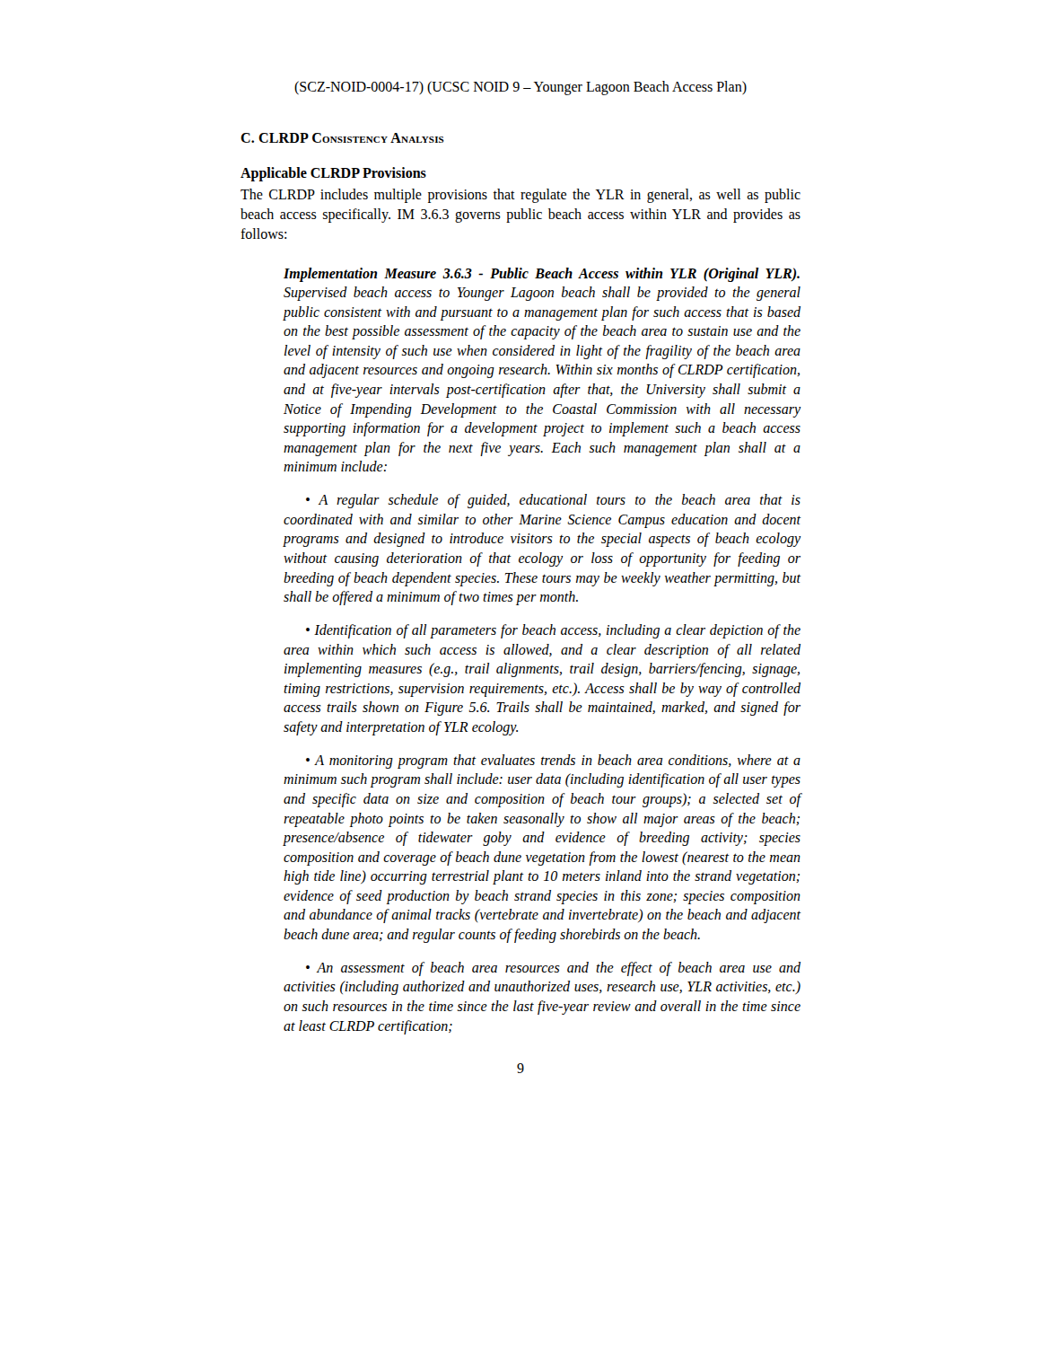(SCZ-NOID-0004-17) (UCSC NOID 9 – Younger Lagoon Beach Access Plan)
C. CLRDP Consistency Analysis
Applicable CLRDP Provisions
The CLRDP includes multiple provisions that regulate the YLR in general, as well as public beach access specifically. IM 3.6.3 governs public beach access within YLR and provides as follows:
Implementation Measure 3.6.3 - Public Beach Access within YLR (Original YLR). Supervised beach access to Younger Lagoon beach shall be provided to the general public consistent with and pursuant to a management plan for such access that is based on the best possible assessment of the capacity of the beach area to sustain use and the level of intensity of such use when considered in light of the fragility of the beach area and adjacent resources and ongoing research. Within six months of CLRDP certification, and at five-year intervals post-certification after that, the University shall submit a Notice of Impending Development to the Coastal Commission with all necessary supporting information for a development project to implement such a beach access management plan for the next five years. Each such management plan shall at a minimum include:
• A regular schedule of guided, educational tours to the beach area that is coordinated with and similar to other Marine Science Campus education and docent programs and designed to introduce visitors to the special aspects of beach ecology without causing deterioration of that ecology or loss of opportunity for feeding or breeding of beach dependent species. These tours may be weekly weather permitting, but shall be offered a minimum of two times per month.
• Identification of all parameters for beach access, including a clear depiction of the area within which such access is allowed, and a clear description of all related implementing measures (e.g., trail alignments, trail design, barriers/fencing, signage, timing restrictions, supervision requirements, etc.). Access shall be by way of controlled access trails shown on Figure 5.6. Trails shall be maintained, marked, and signed for safety and interpretation of YLR ecology.
• A monitoring program that evaluates trends in beach area conditions, where at a minimum such program shall include: user data (including identification of all user types and specific data on size and composition of beach tour groups); a selected set of repeatable photo points to be taken seasonally to show all major areas of the beach; presence/absence of tidewater goby and evidence of breeding activity; species composition and coverage of beach dune vegetation from the lowest (nearest to the mean high tide line) occurring terrestrial plant to 10 meters inland into the strand vegetation; evidence of seed production by beach strand species in this zone; species composition and abundance of animal tracks (vertebrate and invertebrate) on the beach and adjacent beach dune area; and regular counts of feeding shorebirds on the beach.
• An assessment of beach area resources and the effect of beach area use and activities (including authorized and unauthorized uses, research use, YLR activities, etc.) on such resources in the time since the last five-year review and overall in the time since at least CLRDP certification;
9